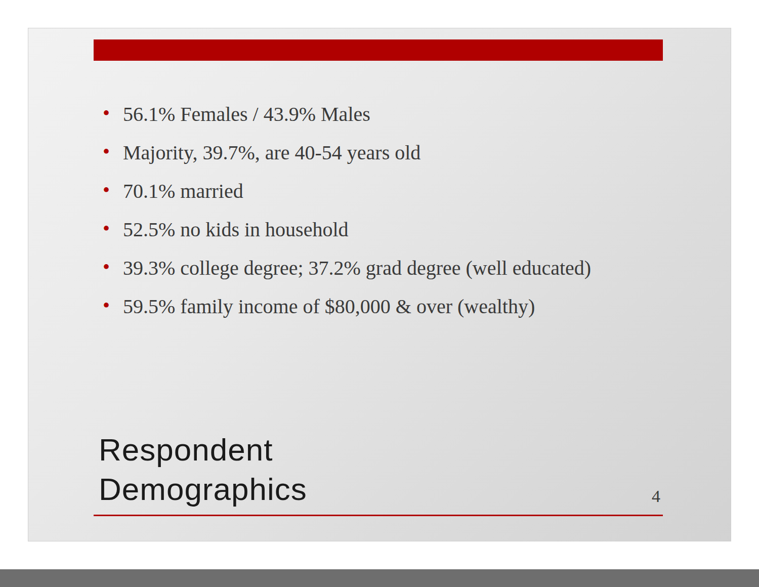56.1% Females / 43.9% Males
Majority, 39.7%, are 40-54 years old
70.1% married
52.5% no kids in household
39.3% college degree; 37.2% grad degree (well educated)
59.5% family income of $80,000 & over (wealthy)
Respondent
Demographics
4